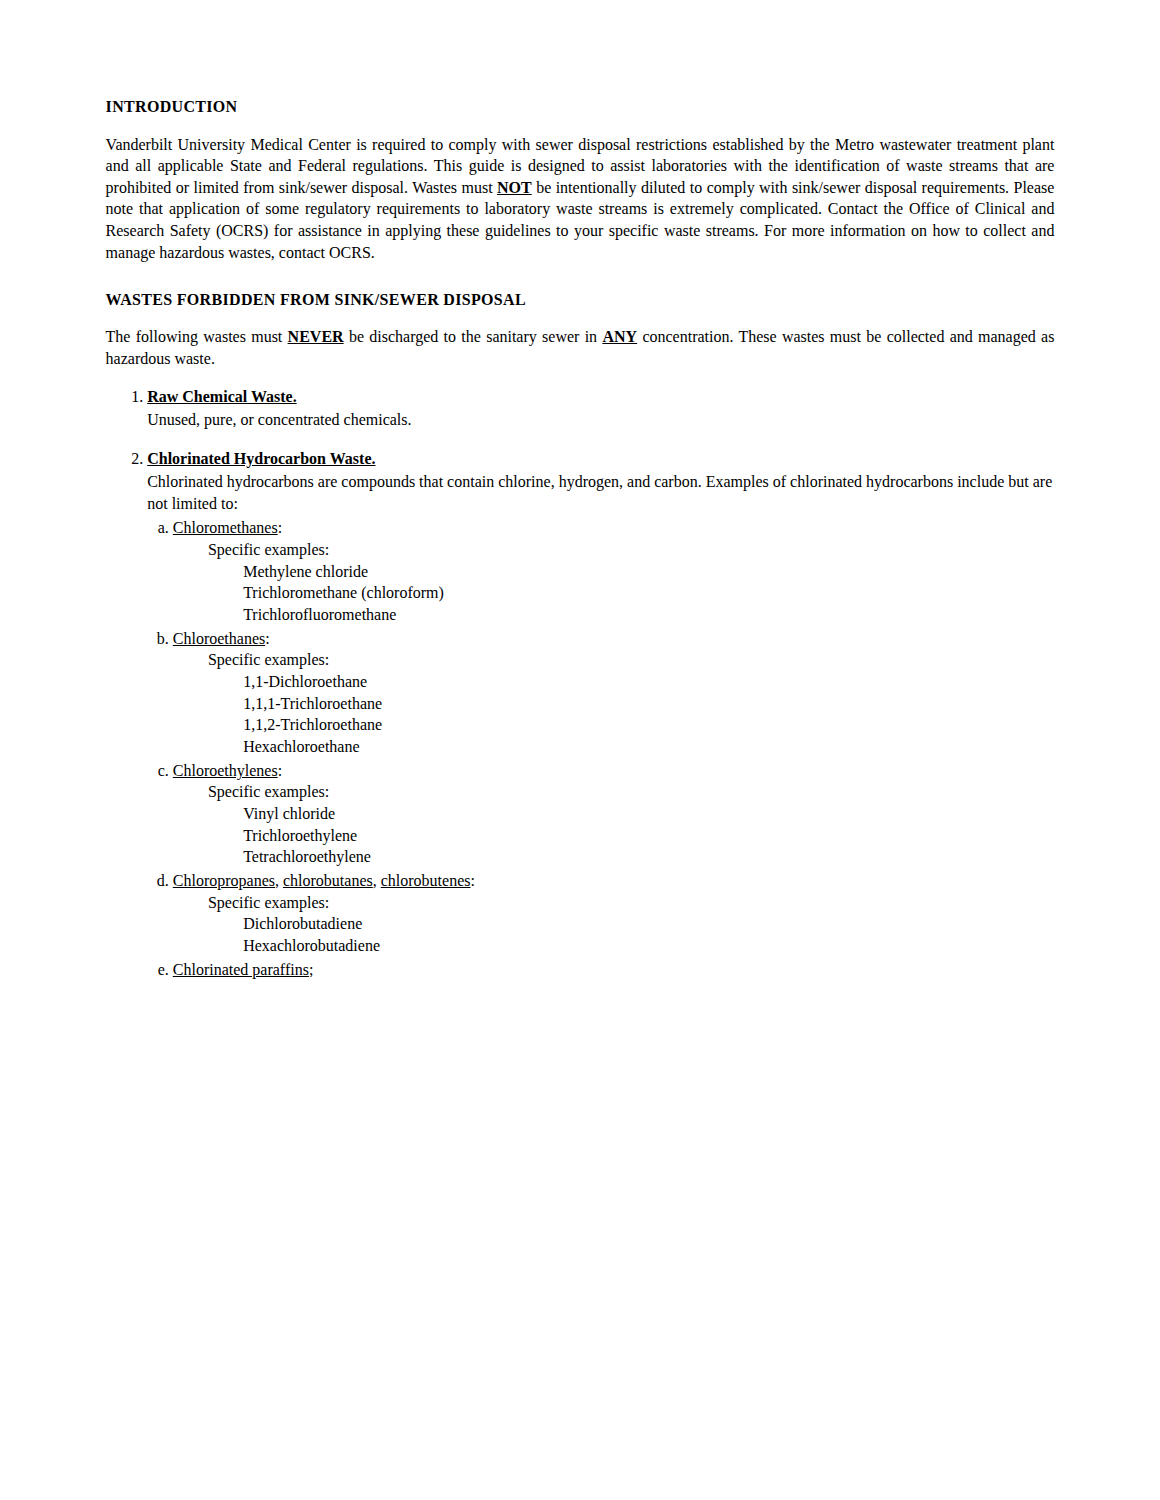INTRODUCTION
Vanderbilt University Medical Center is required to comply with sewer disposal restrictions established by the Metro wastewater treatment plant and all applicable State and Federal regulations. This guide is designed to assist laboratories with the identification of waste streams that are prohibited or limited from sink/sewer disposal. Wastes must NOT be intentionally diluted to comply with sink/sewer disposal requirements. Please note that application of some regulatory requirements to laboratory waste streams is extremely complicated. Contact the Office of Clinical and Research Safety (OCRS) for assistance in applying these guidelines to your specific waste streams. For more information on how to collect and manage hazardous wastes, contact OCRS.
WASTES FORBIDDEN FROM SINK/SEWER DISPOSAL
The following wastes must NEVER be discharged to the sanitary sewer in ANY concentration. These wastes must be collected and managed as hazardous waste.
Raw Chemical Waste.
Unused, pure, or concentrated chemicals.
Chlorinated Hydrocarbon Waste.
Chlorinated hydrocarbons are compounds that contain chlorine, hydrogen, and carbon. Examples of chlorinated hydrocarbons include but are not limited to:
Chloromethanes:
Specific examples:
Methylene chloride
Trichloromethane (chloroform)
Trichlorofluoromethane
Chloroethanes:
Specific examples:
1,1-Dichloroethane
1,1,1-Trichloroethane
1,1,2-Trichloroethane
Hexachloroethane
Chloroethylenes:
Specific examples:
Vinyl chloride
Trichloroethylene
Tetrachloroethylene
Chloropropanes, chlorobutanes, chlorobutenes:
Specific examples:
Dichlorobutadiene
Hexachlorobutadiene
Chlorinated paraffins;